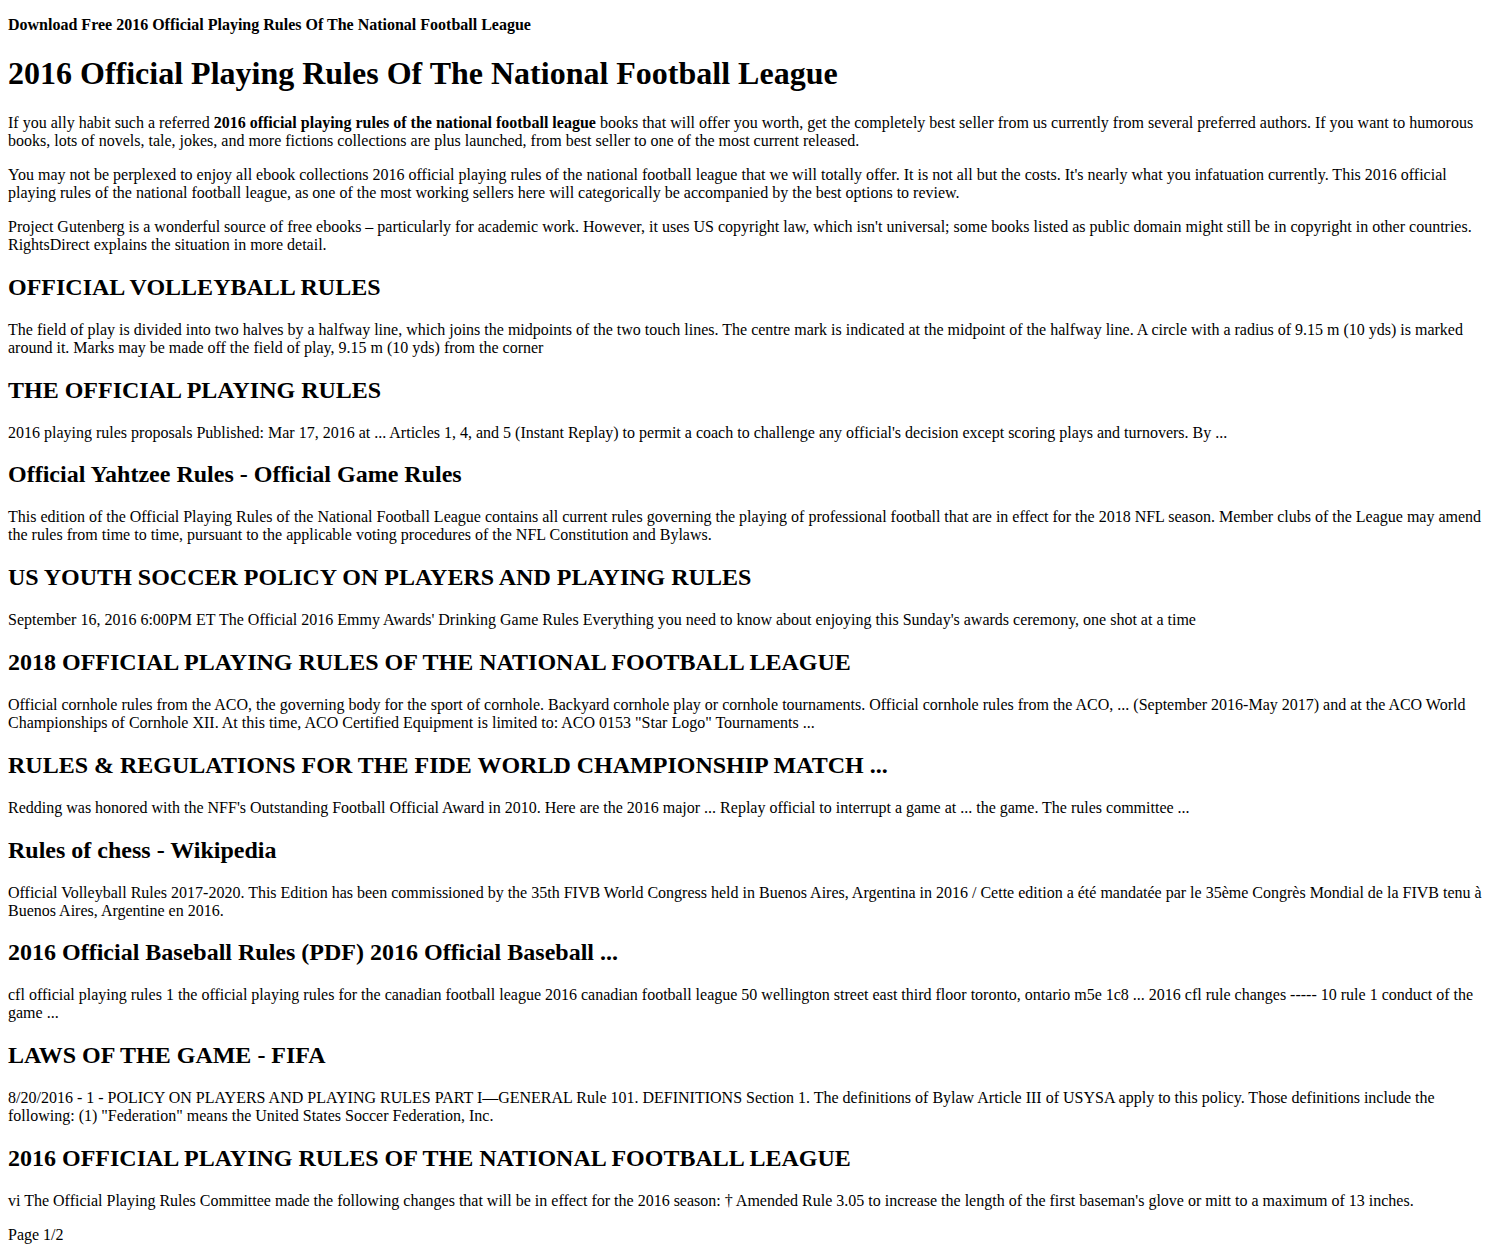Download Free 2016 Official Playing Rules Of The National Football League
2016 Official Playing Rules Of The National Football League
If you ally habit such a referred 2016 official playing rules of the national football league books that will offer you worth, get the completely best seller from us currently from several preferred authors. If you want to humorous books, lots of novels, tale, jokes, and more fictions collections are plus launched, from best seller to one of the most current released.
You may not be perplexed to enjoy all ebook collections 2016 official playing rules of the national football league that we will totally offer. It is not all but the costs. It's nearly what you infatuation currently. This 2016 official playing rules of the national football league, as one of the most working sellers here will categorically be accompanied by the best options to review.
Project Gutenberg is a wonderful source of free ebooks – particularly for academic work. However, it uses US copyright law, which isn't universal; some books listed as public domain might still be in copyright in other countries. RightsDirect explains the situation in more detail.
OFFICIAL VOLLEYBALL RULES
The field of play is divided into two halves by a halfway line, which joins the midpoints of the two touch lines. The centre mark is indicated at the midpoint of the halfway line. A circle with a radius of 9.15 m (10 yds) is marked around it. Marks may be made off the field of play, 9.15 m (10 yds) from the corner
THE OFFICIAL PLAYING RULES
2016 playing rules proposals Published: Mar 17, 2016 at ... Articles 1, 4, and 5 (Instant Replay) to permit a coach to challenge any official's decision except scoring plays and turnovers. By ...
Official Yahtzee Rules - Official Game Rules
This edition of the Official Playing Rules of the National Football League contains all current rules governing the playing of professional football that are in effect for the 2018 NFL season. Member clubs of the League may amend the rules from time to time, pursuant to the applicable voting procedures of the NFL Constitution and Bylaws.
US YOUTH SOCCER POLICY ON PLAYERS AND PLAYING RULES
September 16, 2016 6:00PM ET The Official 2016 Emmy Awards' Drinking Game Rules Everything you need to know about enjoying this Sunday's awards ceremony, one shot at a time
2018 OFFICIAL PLAYING RULES OF THE NATIONAL FOOTBALL LEAGUE
Official cornhole rules from the ACO, the governing body for the sport of cornhole. Backyard cornhole play or cornhole tournaments. Official cornhole rules from the ACO, ... (September 2016-May 2017) and at the ACO World Championships of Cornhole XII. At this time, ACO Certified Equipment is limited to: ACO 0153 "Star Logo" Tournaments ...
RULES & REGULATIONS FOR THE FIDE WORLD CHAMPIONSHIP MATCH ...
Redding was honored with the NFF's Outstanding Football Official Award in 2010. Here are the 2016 major ... Replay official to interrupt a game at ... the game. The rules committee ...
Rules of chess - Wikipedia
Official Volleyball Rules 2017-2020. This Edition has been commissioned by the 35th FIVB World Congress held in Buenos Aires, Argentina in 2016 / Cette edition a été mandatée par le 35ème Congrès Mondial de la FIVB tenu à Buenos Aires, Argentine en 2016.
2016 Official Baseball Rules (PDF) 2016 Official Baseball ...
cfl official playing rules 1 the official playing rules for the canadian football league 2016 canadian football league 50 wellington street east third floor toronto, ontario m5e 1c8 ... 2016 cfl rule changes ----- 10 rule 1 conduct of the game ...
LAWS OF THE GAME - FIFA
8/20/2016 - 1 - POLICY ON PLAYERS AND PLAYING RULES PART I—GENERAL Rule 101. DEFINITIONS Section 1. The definitions of Bylaw Article III of USYSA apply to this policy. Those definitions include the following: (1) "Federation" means the United States Soccer Federation, Inc.
2016 OFFICIAL PLAYING RULES OF THE NATIONAL FOOTBALL LEAGUE
vi The Official Playing Rules Committee made the following changes that will be in effect for the 2016 season: † Amended Rule 3.05 to increase the length of the first baseman's glove or mitt to a maximum of 13 inches.
Page 1/2